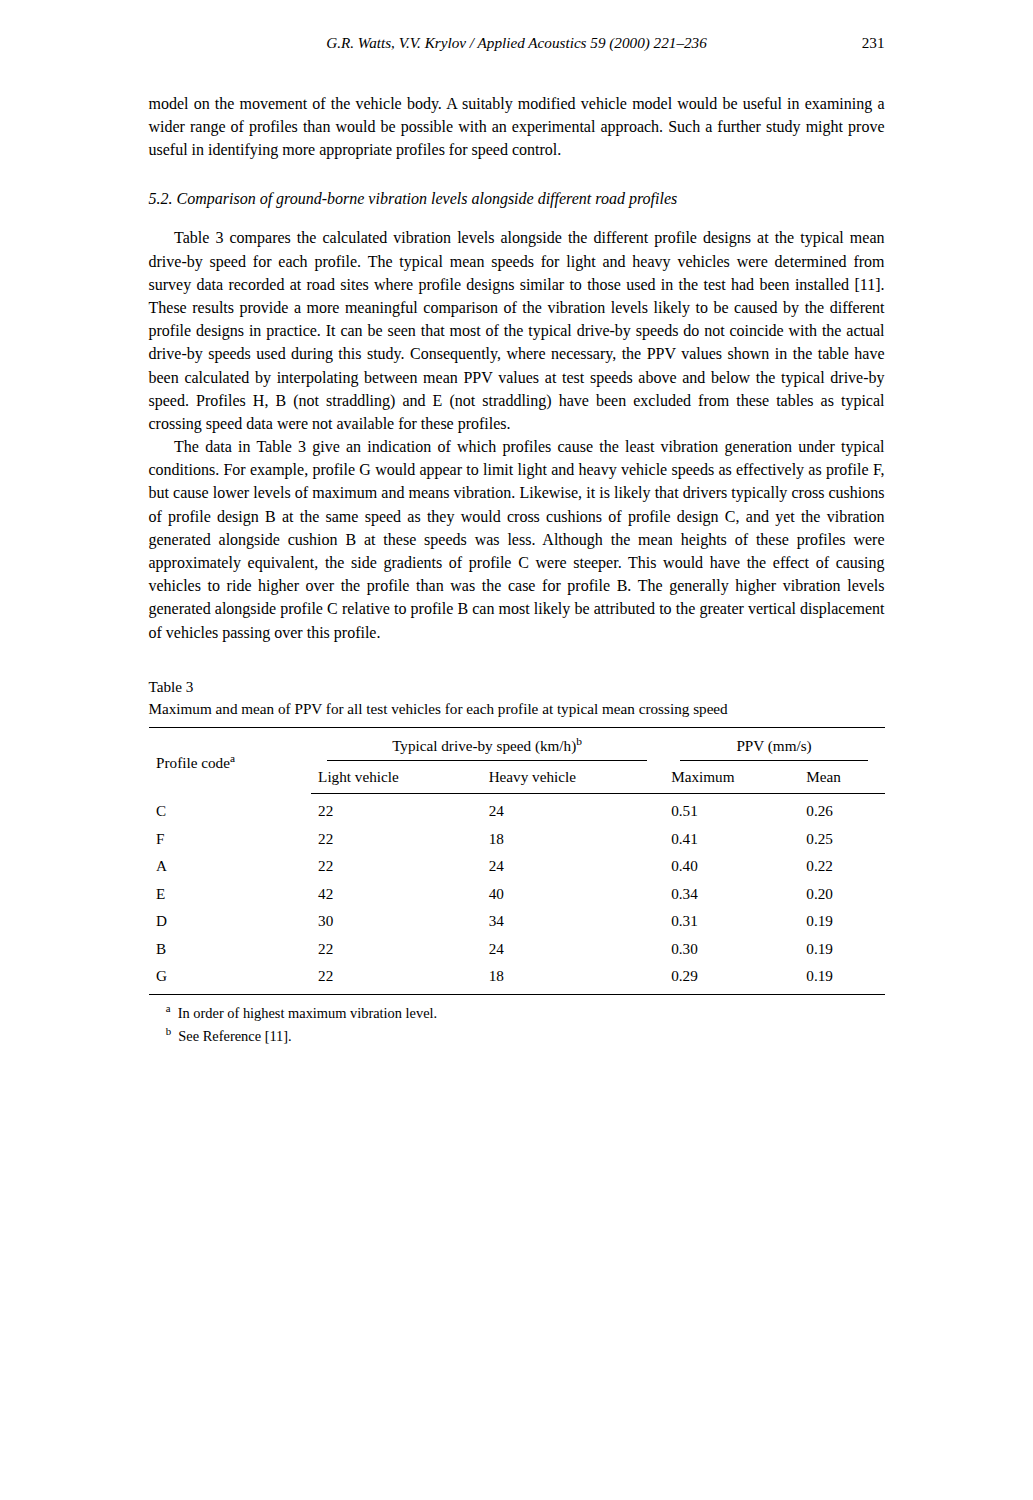G.R. Watts, V.V. Krylov / Applied Acoustics 59 (2000) 221–236 231
model on the movement of the vehicle body. A suitably modified vehicle model would be useful in examining a wider range of profiles than would be possible with an experimental approach. Such a further study might prove useful in identifying more appropriate profiles for speed control.
5.2. Comparison of ground-borne vibration levels alongside different road profiles
Table 3 compares the calculated vibration levels alongside the different profile designs at the typical mean drive-by speed for each profile. The typical mean speeds for light and heavy vehicles were determined from survey data recorded at road sites where profile designs similar to those used in the test had been installed [11]. These results provide a more meaningful comparison of the vibration levels likely to be caused by the different profile designs in practice. It can be seen that most of the typical drive-by speeds do not coincide with the actual drive-by speeds used during this study. Consequently, where necessary, the PPV values shown in the table have been calculated by interpolating between mean PPV values at test speeds above and below the typical drive-by speed. Profiles H, B (not straddling) and E (not straddling) have been excluded from these tables as typical crossing speed data were not available for these profiles.
The data in Table 3 give an indication of which profiles cause the least vibration generation under typical conditions. For example, profile G would appear to limit light and heavy vehicle speeds as effectively as profile F, but cause lower levels of maximum and means vibration. Likewise, it is likely that drivers typically cross cushions of profile design B at the same speed as they would cross cushions of profile design C, and yet the vibration generated alongside cushion B at these speeds was less. Although the mean heights of these profiles were approximately equivalent, the side gradients of profile C were steeper. This would have the effect of causing vehicles to ride higher over the profile than was the case for profile B. The generally higher vibration levels generated alongside profile C relative to profile B can most likely be attributed to the greater vertical displacement of vehicles passing over this profile.
Table 3 Maximum and mean of PPV for all test vehicles for each profile at typical mean crossing speed
| Profile code a | Typical drive-by speed (km/h) b | PPV (mm/s) |
| --- | --- | --- |
| Light vehicle | Heavy vehicle | Maximum | Mean |
| C | 22 | 24 | 0.51 | 0.26 |
| F | 22 | 18 | 0.41 | 0.25 |
| A | 22 | 24 | 0.40 | 0.22 |
| E | 42 | 40 | 0.34 | 0.20 |
| D | 30 | 34 | 0.31 | 0.19 |
| B | 22 | 24 | 0.30 | 0.19 |
| G | 22 | 18 | 0.29 | 0.19 |
a In order of highest maximum vibration level.
b See Reference [11].